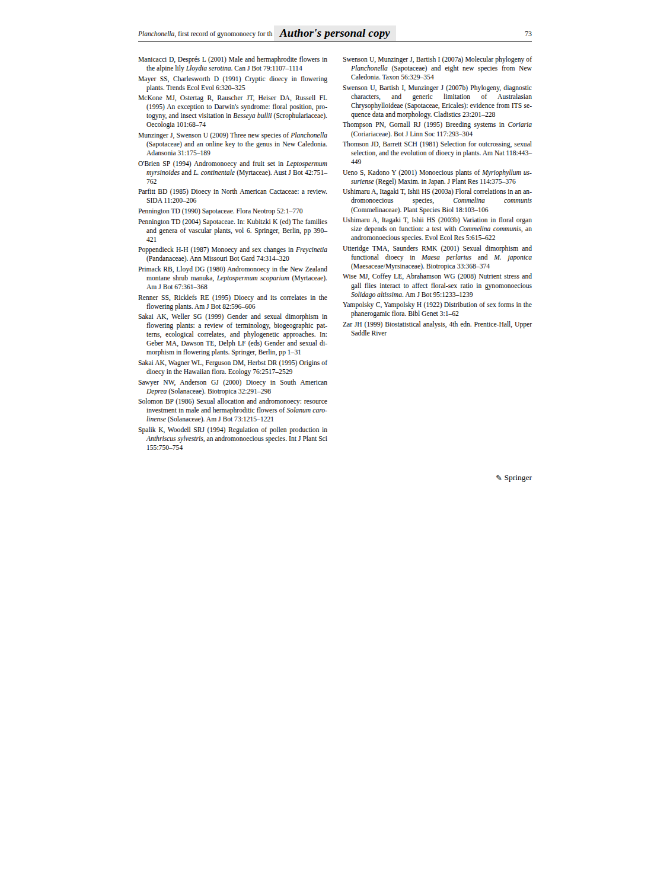Planchonella, first record of gynomonoecy for th
Author's personal copy
73
Manicacci D, Després L (2001) Male and hermaphrodite flowers in the alpine lily Lloydia serotina. Can J Bot 79:1107–1114
Mayer SS, Charlesworth D (1991) Cryptic dioecy in flowering plants. Trends Ecol Evol 6:320–325
McKone MJ, Ostertag R, Rauscher JT, Heiser DA, Russell FL (1995) An exception to Darwin's syndrome: floral position, protogyny, and insect visitation in Besseya bullii (Scrophulariaceae). Oecologia 101:68–74
Munzinger J, Swenson U (2009) Three new species of Planchonella (Sapotaceae) and an online key to the genus in New Caledonia. Adansonia 31:175–189
O'Brien SP (1994) Andromonoecy and fruit set in Leptospermum myrsinoides and L. continentale (Myrtaceae). Aust J Bot 42:751–762
Parfitt BD (1985) Dioecy in North American Cactaceae: a review. SIDA 11:200–206
Pennington TD (1990) Sapotaceae. Flora Neotrop 52:1–770
Pennington TD (2004) Sapotaceae. In: Kubitzki K (ed) The families and genera of vascular plants, vol 6. Springer, Berlin, pp 390–421
Poppendieck H-H (1987) Monoecy and sex changes in Freycinetia (Pandanaceae). Ann Missouri Bot Gard 74:314–320
Primack RB, Lloyd DG (1980) Andromonoecy in the New Zealand montane shrub manuka, Leptospermum scoparium (Myrtaceae). Am J Bot 67:361–368
Renner SS, Ricklefs RE (1995) Dioecy and its correlates in the flowering plants. Am J Bot 82:596–606
Sakai AK, Weller SG (1999) Gender and sexual dimorphism in flowering plants: a review of terminology, biogeographic patterns, ecological correlates, and phylogenetic approaches. In: Geber MA, Dawson TE, Delph LF (eds) Gender and sexual dimorphism in flowering plants. Springer, Berlin, pp 1–31
Sakai AK, Wagner WL, Ferguson DM, Herbst DR (1995) Origins of dioecy in the Hawaiian flora. Ecology 76:2517–2529
Sawyer NW, Anderson GJ (2000) Dioecy in South American Deprea (Solanaceae). Biotropica 32:291–298
Solomon BP (1986) Sexual allocation and andromonoecy: resource investment in male and hermaphroditic flowers of Solanum carolinense (Solanaceae). Am J Bot 73:1215–1221
Spalik K, Woodell SRJ (1994) Regulation of pollen production in Anthriscus sylvestris, an andromonoecious species. Int J Plant Sci 155:750–754
Swenson U, Munzinger J, Bartish I (2007a) Molecular phylogeny of Planchonella (Sapotaceae) and eight new species from New Caledonia. Taxon 56:329–354
Swenson U, Bartish I, Munzinger J (2007b) Phylogeny, diagnostic characters, and generic limitation of Australasian Chrysophylloideae (Sapotaceae, Ericales): evidence from ITS sequence data and morphology. Cladistics 23:201–228
Thompson PN, Gornall RJ (1995) Breeding systems in Coriaria (Coriariaceae). Bot J Linn Soc 117:293–304
Thomson JD, Barrett SCH (1981) Selection for outcrossing, sexual selection, and the evolution of dioecy in plants. Am Nat 118:443–449
Ueno S, Kadono Y (2001) Monoecious plants of Myriophyllum ussuriense (Regel) Maxim. in Japan. J Plant Res 114:375–376
Ushimaru A, Itagaki T, Ishii HS (2003a) Floral correlations in an andromonoecious species, Commelina communis (Commelinaceae). Plant Species Biol 18:103–106
Ushimaru A, Itagaki T, Ishii HS (2003b) Variation in floral organ size depends on function: a test with Commelina communis, an andromonoecious species. Evol Ecol Res 5:615–622
Utteridge TMA, Saunders RMK (2001) Sexual dimorphism and functional dioecy in Maesa perlarius and M. japonica (Maesaceae/Myrsinaceae). Biotropica 33:368–374
Wise MJ, Coffey LE, Abrahamson WG (2008) Nutrient stress and gall flies interact to affect floral-sex ratio in gynomonoecious Solidago altissima. Am J Bot 95:1233–1239
Yampolsky C, Yampolsky H (1922) Distribution of sex forms in the phanerogamic flora. Bibl Genet 3:1–62
Zar JH (1999) Biostatistical analysis, 4th edn. Prentice-Hall, Upper Saddle River
✎Springer